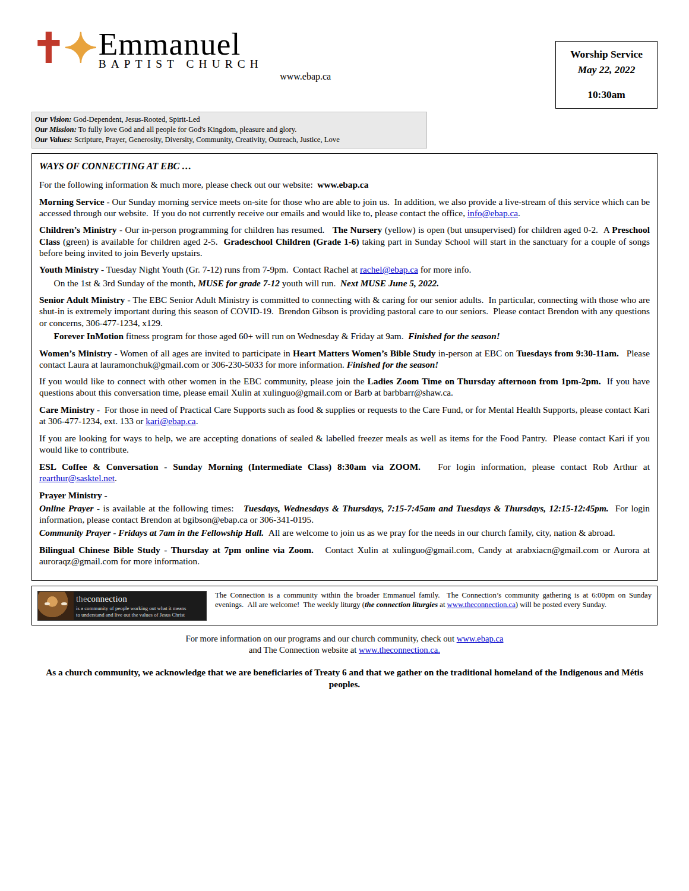✝✦
Emmanuel
BAPTIST CHURCH
www.ebap.ca
Worship Service
May 22, 2022
10:30am
Our Vision: God-Dependent, Jesus-Rooted, Spirit-Led
Our Mission: To fully love God and all people for God's Kingdom, pleasure and glory.
Our Values: Scripture, Prayer, Generosity, Diversity, Community, Creativity, Outreach, Justice, Love
WAYS OF CONNECTING AT EBC …
For the following information & much more, please check out our website: www.ebap.ca
Morning Service - Our Sunday morning service meets on-site for those who are able to join us. In addition, we also provide a live-stream of this service which can be accessed through our website. If you do not currently receive our emails and would like to, please contact the office, info@ebap.ca.
Children’s Ministry - Our in-person programming for children has resumed. The Nursery (yellow) is open (but unsupervised) for children aged 0-2. A Preschool Class (green) is available for children aged 2-5. Gradeschool Children (Grade 1-6) taking part in Sunday School will start in the sanctuary for a couple of songs before being invited to join Beverly upstairs.
Youth Ministry - Tuesday Night Youth (Gr. 7-12) runs from 7-9pm. Contact Rachel at rachel@ebap.ca for more info.
On the 1st & 3rd Sunday of the month, MUSE for grade 7-12 youth will run. Next MUSE June 5, 2022.
Senior Adult Ministry - The EBC Senior Adult Ministry is committed to connecting with & caring for our senior adults. In particular, connecting with those who are shut-in is extremely important during this season of COVID-19. Brendon Gibson is providing pastoral care to our seniors. Please contact Brendon with any questions or concerns, 306-477-1234, x129.
Forever InMotion fitness program for those aged 60+ will run on Wednesday & Friday at 9am. Finished for the season!
Women’s Ministry - Women of all ages are invited to participate in Heart Matters Women’s Bible Study in-person at EBC on Tuesdays from 9:30-11am. Please contact Laura at lauramonchuk@gmail.com or 306-230-5033 for more information. Finished for the season!
If you would like to connect with other women in the EBC community, please join the Ladies Zoom Time on Thursday afternoon from 1pm-2pm. If you have questions about this conversation time, please email Xulin at xulinguo@gmail.com or Barb at barbbarr@shaw.ca.
Care Ministry - For those in need of Practical Care Supports such as food & supplies or requests to the Care Fund, or for Mental Health Supports, please contact Kari at 306-477-1234, ext. 133 or kari@ebap.ca.
If you are looking for ways to help, we are accepting donations of sealed & labelled freezer meals as well as items for the Food Pantry. Please contact Kari if you would like to contribute.
ESL Coffee & Conversation - Sunday Morning (Intermediate Class) 8:30am via ZOOM. For login information, please contact Rob Arthur at rearthur@sasktel.net.
Prayer Ministry -
Online Prayer - is available at the following times: Tuesdays, Wednesdays & Thursdays, 7:15-7:45am and Tuesdays & Thursdays, 12:15-12:45pm. For login information, please contact Brendon at bgibson@ebap.ca or 306-341-0195.
Community Prayer - Fridays at 7am in the Fellowship Hall. All are welcome to join us as we pray for the needs in our church family, city, nation & abroad.
Bilingual Chinese Bible Study - Thursday at 7pm online via Zoom. Contact Xulin at xulinguo@gmail.com, Candy at arabxiacn@gmail.com or Aurora at auroraqz@gmail.com for more information.
theconnection
is a community of people working out what it means
to understand and live out the values of Jesus Christ
The Connection is a community within the broader Emmanuel family. The Connection’s community gathering is at 6:00pm on Sunday evenings. All are welcome! The weekly liturgy (the connection liturgies at www.theconnection.ca) will be posted every Sunday.
For more information on our programs and our church community, check out www.ebap.ca
and The Connection website at www.theconnection.ca.
As a church community, we acknowledge that we are beneficiaries of Treaty 6 and that we gather on the traditional homeland of the Indigenous and Métis peoples.